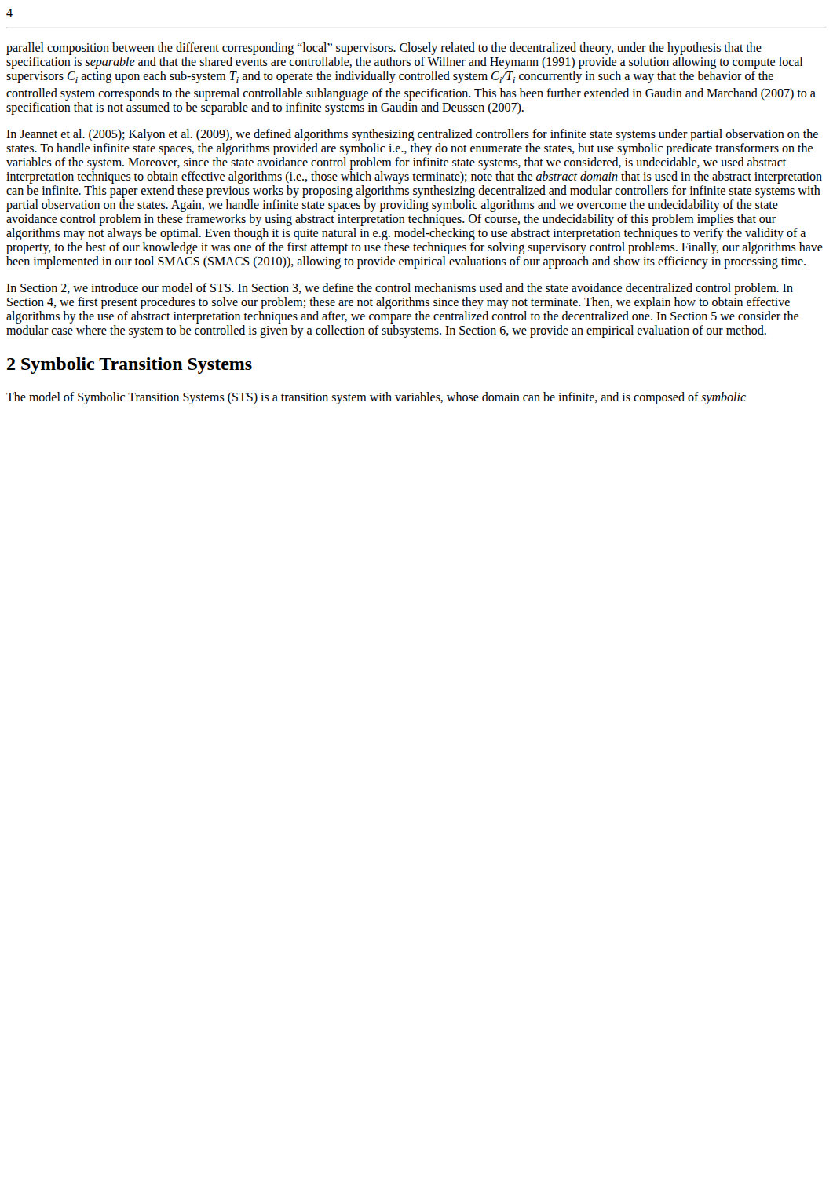4
parallel composition between the different corresponding “local” supervisors. Closely related to the decentralized theory, under the hypothesis that the specification is separable and that the shared events are controllable, the authors of Willner and Heymann (1991) provide a solution allowing to compute local supervisors Ci acting upon each sub-system Ti and to operate the individually controlled system Ci/Ti concurrently in such a way that the behavior of the controlled system corresponds to the supremal controllable sublanguage of the specification. This has been further extended in Gaudin and Marchand (2007) to a specification that is not assumed to be separable and to infinite systems in Gaudin and Deussen (2007).
In Jeannet et al. (2005); Kalyon et al. (2009), we defined algorithms synthesizing centralized controllers for infinite state systems under partial observation on the states. To handle infinite state spaces, the algorithms provided are symbolic i.e., they do not enumerate the states, but use symbolic predicate transformers on the variables of the system. Moreover, since the state avoidance control problem for infinite state systems, that we considered, is undecidable, we used abstract interpretation techniques to obtain effective algorithms (i.e., those which always terminate); note that the abstract domain that is used in the abstract interpretation can be infinite. This paper extend these previous works by proposing algorithms synthesizing decentralized and modular controllers for infinite state systems with partial observation on the states. Again, we handle infinite state spaces by providing symbolic algorithms and we overcome the undecidability of the state avoidance control problem in these frameworks by using abstract interpretation techniques. Of course, the undecidability of this problem implies that our algorithms may not always be optimal. Even though it is quite natural in e.g. model-checking to use abstract interpretation techniques to verify the validity of a property, to the best of our knowledge it was one of the first attempt to use these techniques for solving supervisory control problems. Finally, our algorithms have been implemented in our tool SMACS (SMACS (2010)), allowing to provide empirical evaluations of our approach and show its efficiency in processing time.
In Section 2, we introduce our model of STS. In Section 3, we define the control mechanisms used and the state avoidance decentralized control problem. In Section 4, we first present procedures to solve our problem; these are not algorithms since they may not terminate. Then, we explain how to obtain effective algorithms by the use of abstract interpretation techniques and after, we compare the centralized control to the decentralized one. In Section 5 we consider the modular case where the system to be controlled is given by a collection of subsystems. In Section 6, we provide an empirical evaluation of our method.
2 Symbolic Transition Systems
The model of Symbolic Transition Systems (STS) is a transition system with variables, whose domain can be infinite, and is composed of symbolic